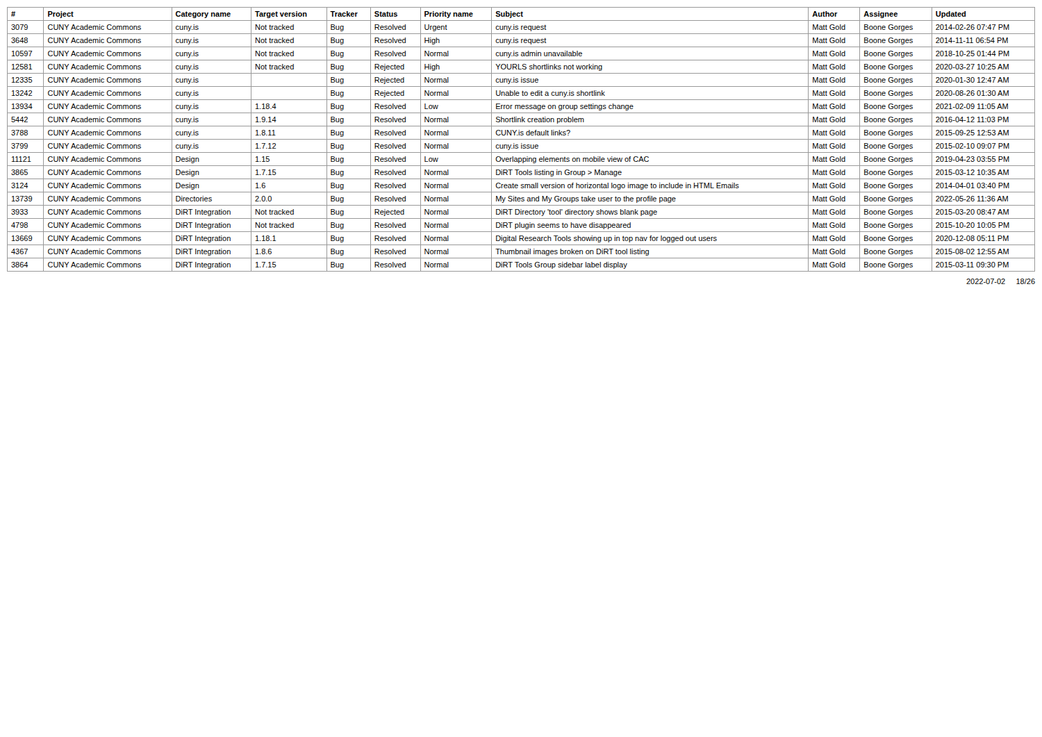| # | Project | Category name | Target version | Tracker | Status | Priority name | Subject | Author | Assignee | Updated |
| --- | --- | --- | --- | --- | --- | --- | --- | --- | --- | --- |
| 3079 | CUNY Academic Commons | cuny.is | Not tracked | Bug | Resolved | Urgent | cuny.is request | Matt Gold | Boone Gorges | 2014-02-26 07:47 PM |
| 3648 | CUNY Academic Commons | cuny.is | Not tracked | Bug | Resolved | High | cuny.is request | Matt Gold | Boone Gorges | 2014-11-11 06:54 PM |
| 10597 | CUNY Academic Commons | cuny.is | Not tracked | Bug | Resolved | Normal | cuny.is admin unavailable | Matt Gold | Boone Gorges | 2018-10-25 01:44 PM |
| 12581 | CUNY Academic Commons | cuny.is | Not tracked | Bug | Rejected | High | YOURLS shortlinks not working | Matt Gold | Boone Gorges | 2020-03-27 10:25 AM |
| 12335 | CUNY Academic Commons | cuny.is | | Bug | Rejected | Normal | cuny.is issue | Matt Gold | Boone Gorges | 2020-01-30 12:47 AM |
| 13242 | CUNY Academic Commons | cuny.is | | Bug | Rejected | Normal | Unable to edit a cuny.is shortlink | Matt Gold | Boone Gorges | 2020-08-26 01:30 AM |
| 13934 | CUNY Academic Commons | cuny.is | 1.18.4 | Bug | Resolved | Low | Error message on group settings change | Matt Gold | Boone Gorges | 2021-02-09 11:05 AM |
| 5442 | CUNY Academic Commons | cuny.is | 1.9.14 | Bug | Resolved | Normal | Shortlink creation problem | Matt Gold | Boone Gorges | 2016-04-12 11:03 PM |
| 3788 | CUNY Academic Commons | cuny.is | 1.8.11 | Bug | Resolved | Normal | CUNY.is default links? | Matt Gold | Boone Gorges | 2015-09-25 12:53 AM |
| 3799 | CUNY Academic Commons | cuny.is | 1.7.12 | Bug | Resolved | Normal | cuny.is issue | Matt Gold | Boone Gorges | 2015-02-10 09:07 PM |
| 11121 | CUNY Academic Commons | Design | 1.15 | Bug | Resolved | Low | Overlapping elements on mobile view of CAC | Matt Gold | Boone Gorges | 2019-04-23 03:55 PM |
| 3865 | CUNY Academic Commons | Design | 1.7.15 | Bug | Resolved | Normal | DiRT Tools listing in Group > Manage | Matt Gold | Boone Gorges | 2015-03-12 10:35 AM |
| 3124 | CUNY Academic Commons | Design | 1.6 | Bug | Resolved | Normal | Create small version of horizontal logo image to include in HTML Emails | Matt Gold | Boone Gorges | 2014-04-01 03:40 PM |
| 13739 | CUNY Academic Commons | Directories | 2.0.0 | Bug | Resolved | Normal | My Sites and My Groups take user to the profile page | Matt Gold | Boone Gorges | 2022-05-26 11:36 AM |
| 3933 | CUNY Academic Commons | DiRT Integration | Not tracked | Bug | Rejected | Normal | DiRT Directory 'tool' directory shows blank page | Matt Gold | Boone Gorges | 2015-03-20 08:47 AM |
| 4798 | CUNY Academic Commons | DiRT Integration | Not tracked | Bug | Resolved | Normal | DiRT plugin seems to have disappeared | Matt Gold | Boone Gorges | 2015-10-20 10:05 PM |
| 13669 | CUNY Academic Commons | DiRT Integration | 1.18.1 | Bug | Resolved | Normal | Digital Research Tools showing up in top nav for logged out users | Matt Gold | Boone Gorges | 2020-12-08 05:11 PM |
| 4367 | CUNY Academic Commons | DiRT Integration | 1.8.6 | Bug | Resolved | Normal | Thumbnail images broken on DiRT tool listing | Matt Gold | Boone Gorges | 2015-08-02 12:55 AM |
| 3864 | CUNY Academic Commons | DiRT Integration | 1.7.15 | Bug | Resolved | Normal | DiRT Tools Group sidebar label display | Matt Gold | Boone Gorges | 2015-03-11 09:30 PM |
2022-07-02 18/26